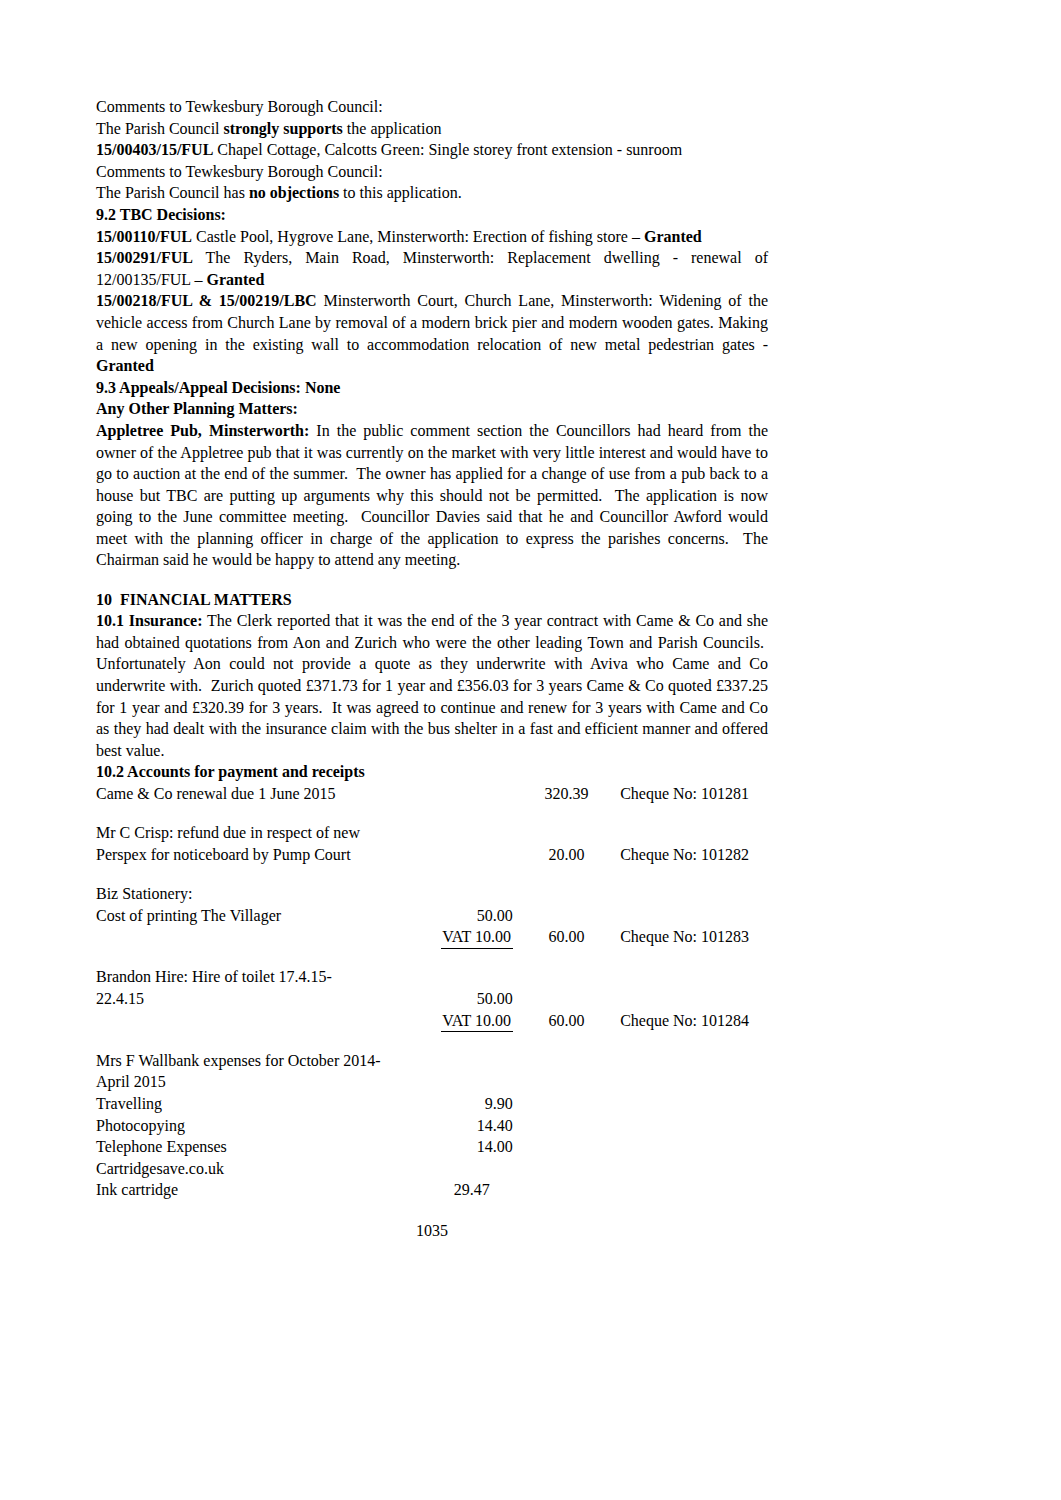Comments to Tewkesbury Borough Council:
The Parish Council strongly supports the application
15/00403/15/FUL Chapel Cottage, Calcotts Green: Single storey front extension - sunroom
Comments to Tewkesbury Borough Council:
The Parish Council has no objections to this application.
9.2 TBC Decisions:
15/00110/FUL Castle Pool, Hygrove Lane, Minsterworth: Erection of fishing store – Granted
15/00291/FUL The Ryders, Main Road, Minsterworth: Replacement dwelling - renewal of 12/00135/FUL – Granted
15/00218/FUL & 15/00219/LBC Minsterworth Court, Church Lane, Minsterworth: Widening of the vehicle access from Church Lane by removal of a modern brick pier and modern wooden gates. Making a new opening in the existing wall to accommodation relocation of new metal pedestrian gates - Granted
9.3 Appeals/Appeal Decisions: None
Any Other Planning Matters:
Appletree Pub, Minsterworth: In the public comment section the Councillors had heard from the owner of the Appletree pub that it was currently on the market with very little interest and would have to go to auction at the end of the summer. The owner has applied for a change of use from a pub back to a house but TBC are putting up arguments why this should not be permitted. The application is now going to the June committee meeting. Councillor Davies said that he and Councillor Awford would meet with the planning officer in charge of the application to express the parishes concerns. The Chairman said he would be happy to attend any meeting.
10 FINANCIAL MATTERS
10.1 Insurance: The Clerk reported that it was the end of the 3 year contract with Came & Co and she had obtained quotations from Aon and Zurich who were the other leading Town and Parish Councils. Unfortunately Aon could not provide a quote as they underwrite with Aviva who Came and Co underwrite with. Zurich quoted £371.73 for 1 year and £356.03 for 3 years Came & Co quoted £337.25 for 1 year and £320.39 for 3 years. It was agreed to continue and renew for 3 years with Came and Co as they had dealt with the insurance claim with the bus shelter in a fast and efficient manner and offered best value.
10.2 Accounts for payment and receipts
| Came & Co renewal due 1 June 2015 | | 320.39 | Cheque No: 101281 |
| Mr C Crisp: refund due in respect of new | | | |
| Perspex for noticeboard by Pump Court | | 20.00 | Cheque No: 101282 |
| Biz Stationery: | | | |
| Cost of printing The Villager | 50.00 | | |
| | VAT 10.00 | 60.00 | Cheque No: 101283 |
| Brandon Hire: Hire of toilet 17.4.15- | | | |
| 22.4.15 | 50.00 | | |
| | VAT 10.00 | 60.00 | Cheque No: 101284 |
| Mrs F Wallbank expenses for October 2014- |
| April 2015 |
| Travelling | 9.90 | | |
| Photocopying | 14.40 | | |
| Telephone Expenses | 14.00 | | |
| Cartridgesave.co.uk | | | |
| Ink cartridge | 29.47 | | |
1035